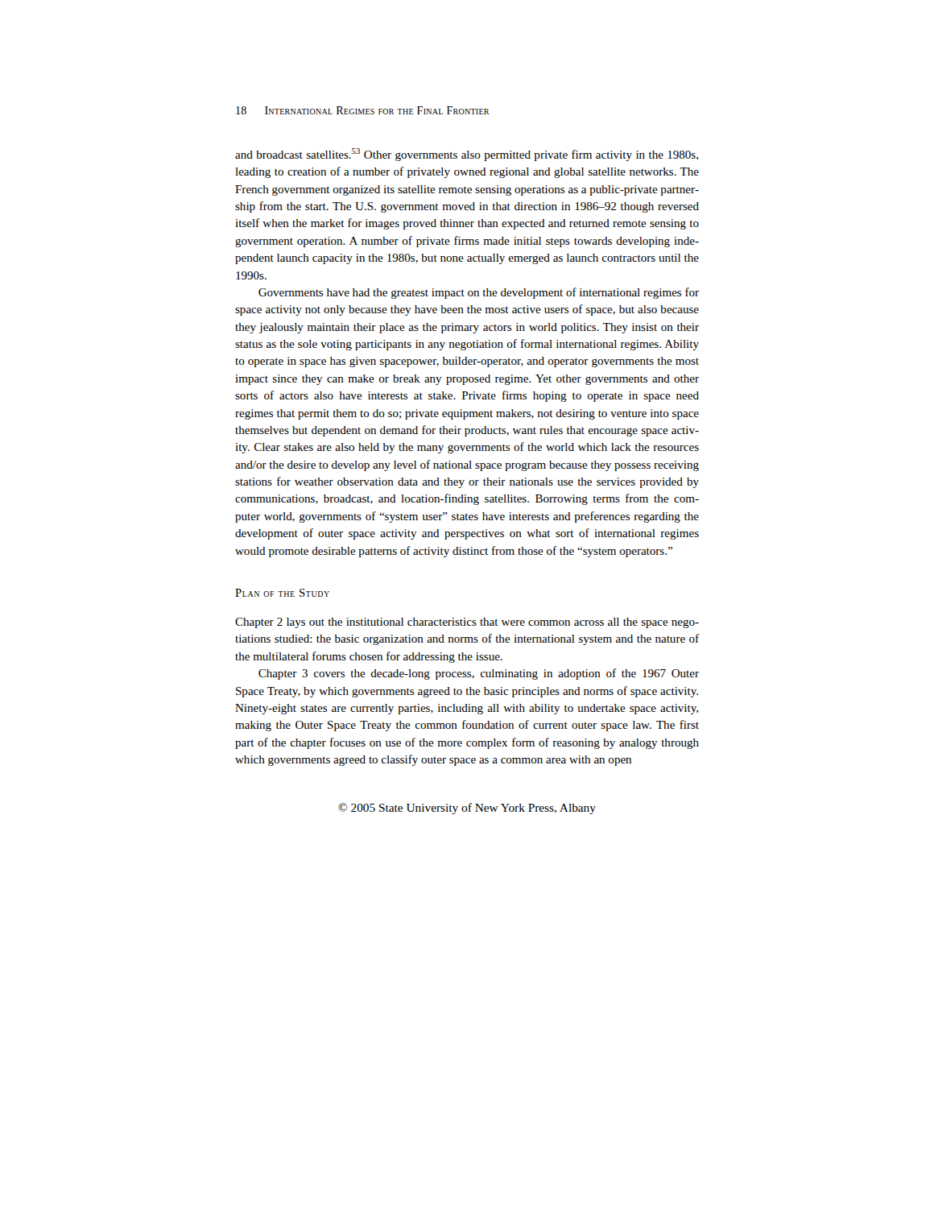18 International Regimes for the Final Frontier
and broadcast satellites.53 Other governments also permitted private firm activity in the 1980s, leading to creation of a number of privately owned regional and global satellite networks. The French government organized its satellite remote sensing operations as a public-private partnership from the start. The U.S. government moved in that direction in 1986–92 though reversed itself when the market for images proved thinner than expected and returned remote sensing to government operation. A number of private firms made initial steps towards developing independent launch capacity in the 1980s, but none actually emerged as launch contractors until the 1990s.
Governments have had the greatest impact on the development of international regimes for space activity not only because they have been the most active users of space, but also because they jealously maintain their place as the primary actors in world politics. They insist on their status as the sole voting participants in any negotiation of formal international regimes. Ability to operate in space has given spacepower, builder-operator, and operator governments the most impact since they can make or break any proposed regime. Yet other governments and other sorts of actors also have interests at stake. Private firms hoping to operate in space need regimes that permit them to do so; private equipment makers, not desiring to venture into space themselves but dependent on demand for their products, want rules that encourage space activity. Clear stakes are also held by the many governments of the world which lack the resources and/or the desire to develop any level of national space program because they possess receiving stations for weather observation data and they or their nationals use the services provided by communications, broadcast, and location-finding satellites. Borrowing terms from the computer world, governments of “system user” states have interests and preferences regarding the development of outer space activity and perspectives on what sort of international regimes would promote desirable patterns of activity distinct from those of the “system operators.”
Plan of the Study
Chapter 2 lays out the institutional characteristics that were common across all the space negotiations studied: the basic organization and norms of the international system and the nature of the multilateral forums chosen for addressing the issue.
Chapter 3 covers the decade-long process, culminating in adoption of the 1967 Outer Space Treaty, by which governments agreed to the basic principles and norms of space activity. Ninety-eight states are currently parties, including all with ability to undertake space activity, making the Outer Space Treaty the common foundation of current outer space law. The first part of the chapter focuses on use of the more complex form of reasoning by analogy through which governments agreed to classify outer space as a common area with an open
© 2005 State University of New York Press, Albany